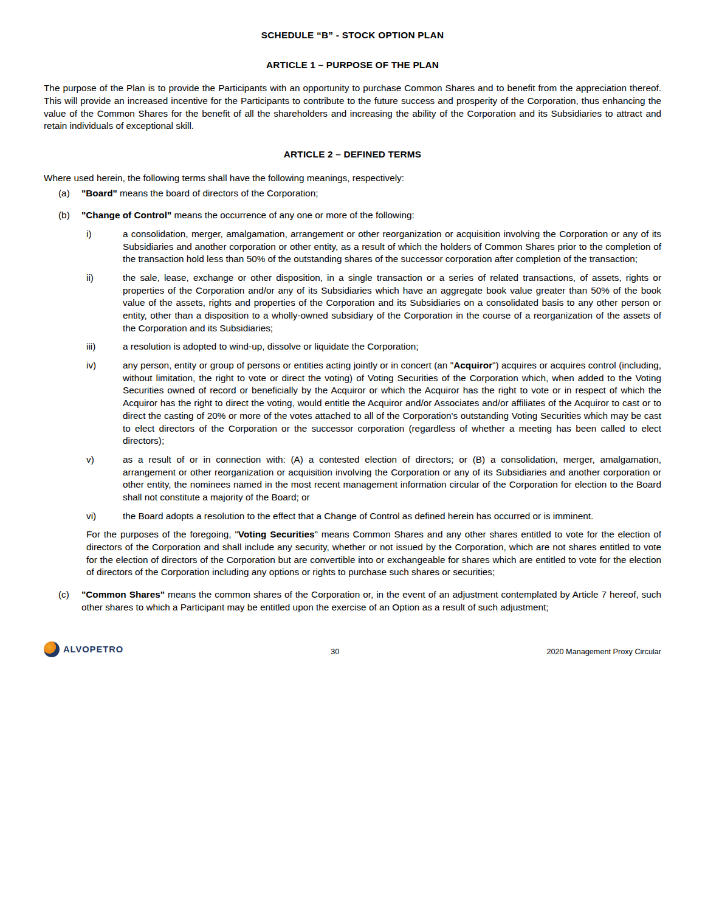SCHEDULE “B” - STOCK OPTION PLAN
ARTICLE 1 – PURPOSE OF THE PLAN
The purpose of the Plan is to provide the Participants with an opportunity to purchase Common Shares and to benefit from the appreciation thereof. This will provide an increased incentive for the Participants to contribute to the future success and prosperity of the Corporation, thus enhancing the value of the Common Shares for the benefit of all the shareholders and increasing the ability of the Corporation and its Subsidiaries to attract and retain individuals of exceptional skill.
ARTICLE 2 – DEFINED TERMS
Where used herein, the following terms shall have the following meanings, respectively:
"Board" means the board of directors of the Corporation;
"Change of Control" means the occurrence of any one or more of the following:
a consolidation, merger, amalgamation, arrangement or other reorganization or acquisition involving the Corporation or any of its Subsidiaries and another corporation or other entity, as a result of which the holders of Common Shares prior to the completion of the transaction hold less than 50% of the outstanding shares of the successor corporation after completion of the transaction;
the sale, lease, exchange or other disposition, in a single transaction or a series of related transactions, of assets, rights or properties of the Corporation and/or any of its Subsidiaries which have an aggregate book value greater than 50% of the book value of the assets, rights and properties of the Corporation and its Subsidiaries on a consolidated basis to any other person or entity, other than a disposition to a wholly-owned subsidiary of the Corporation in the course of a reorganization of the assets of the Corporation and its Subsidiaries;
a resolution is adopted to wind-up, dissolve or liquidate the Corporation;
any person, entity or group of persons or entities acting jointly or in concert (an "Acquiror") acquires or acquires control (including, without limitation, the right to vote or direct the voting) of Voting Securities of the Corporation which, when added to the Voting Securities owned of record or beneficially by the Acquiror or which the Acquiror has the right to vote or in respect of which the Acquiror has the right to direct the voting, would entitle the Acquiror and/or Associates and/or affiliates of the Acquiror to cast or to direct the casting of 20% or more of the votes attached to all of the Corporation's outstanding Voting Securities which may be cast to elect directors of the Corporation or the successor corporation (regardless of whether a meeting has been called to elect directors);
as a result of or in connection with: (A) a contested election of directors; or (B) a consolidation, merger, amalgamation, arrangement or other reorganization or acquisition involving the Corporation or any of its Subsidiaries and another corporation or other entity, the nominees named in the most recent management information circular of the Corporation for election to the Board shall not constitute a majority of the Board; or
the Board adopts a resolution to the effect that a Change of Control as defined herein has occurred or is imminent.
For the purposes of the foregoing, "Voting Securities" means Common Shares and any other shares entitled to vote for the election of directors of the Corporation and shall include any security, whether or not issued by the Corporation, which are not shares entitled to vote for the election of directors of the Corporation but are convertible into or exchangeable for shares which are entitled to vote for the election of directors of the Corporation including any options or rights to purchase such shares or securities;
"Common Shares" means the common shares of the Corporation or, in the event of an adjustment contemplated by Article 7 hereof, such other shares to which a Participant may be entitled upon the exercise of an Option as a result of such adjustment;
ALVOPETRO
30
2020 Management Proxy Circular